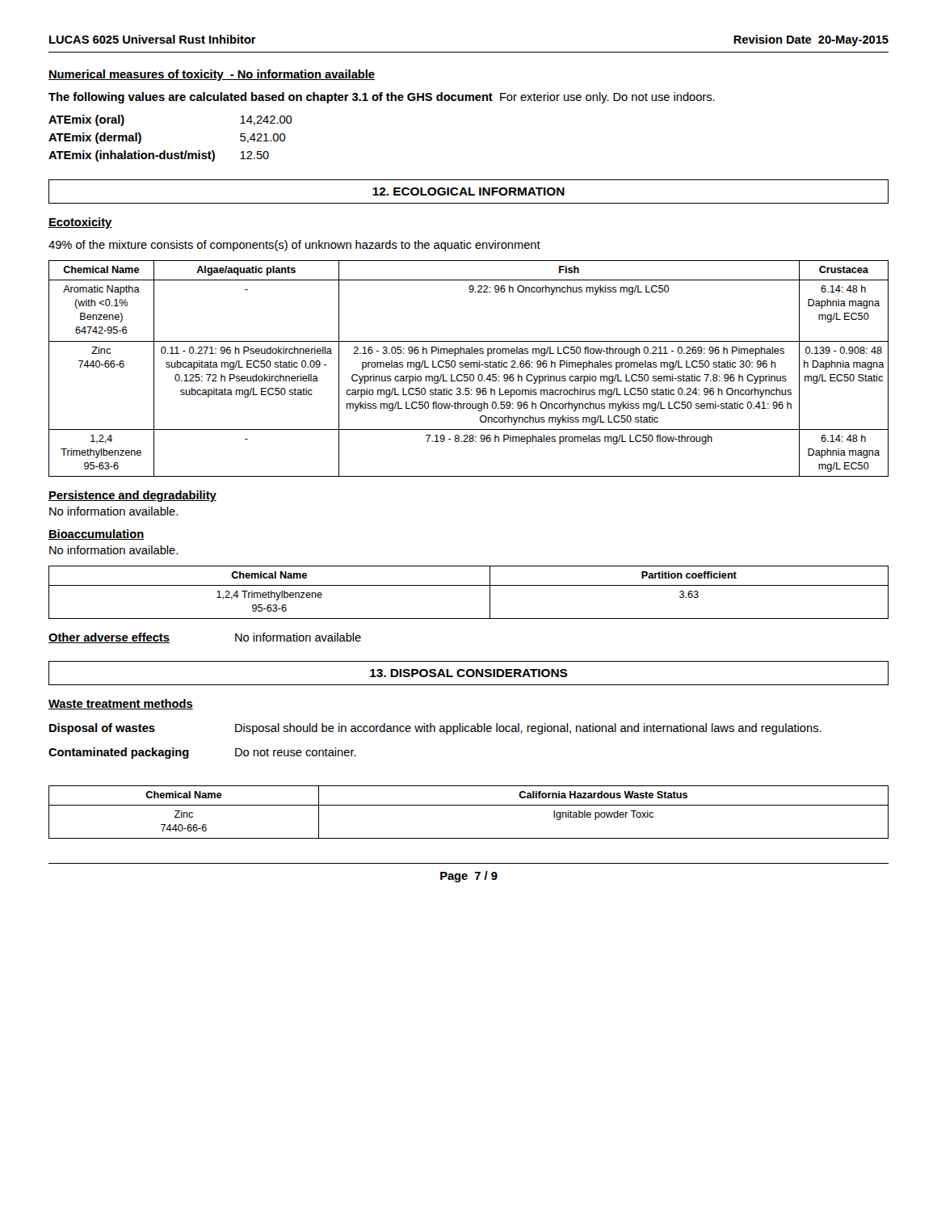LUCAS 6025 Universal Rust Inhibitor Revision Date 20-May-2015
Numerical measures of toxicity - No information available
The following values are calculated based on chapter 3.1 of the GHS document For exterior use only. Do not use indoors.
| ATEmix (oral) | 14,242.00 |
| ATEmix (dermal) | 5,421.00 |
| ATEmix (inhalation-dust/mist) | 12.50 |
12. ECOLOGICAL INFORMATION
Ecotoxicity
49% of the mixture consists of components(s) of unknown hazards to the aquatic environment
| Chemical Name | Algae/aquatic plants | Fish | Crustacea |
| --- | --- | --- | --- |
| Aromatic Naptha (with <0.1% Benzene) 64742-95-6 | - | 9.22: 96 h Oncorhynchus mykiss mg/L LC50 | 6.14: 48 h Daphnia magna mg/L EC50 |
| Zinc 7440-66-6 | 0.11 - 0.271: 96 h Pseudokirchneriella subcapitata mg/L EC50 static 0.09 - 0.125: 72 h Pseudokirchneriella subcapitata mg/L EC50 static | 2.16 - 3.05: 96 h Pimephales promelas mg/L LC50 flow-through 0.211 - 0.269: 96 h Pimephales promelas mg/L LC50 semi-static 2.66: 96 h Pimephales promelas mg/L LC50 static 30: 96 h Cyprinus carpio mg/L LC50 0.45: 96 h Cyprinus carpio mg/L LC50 semi-static 7.8: 96 h Cyprinus carpio mg/L LC50 static 3.5: 96 h Lepomis macrochirus mg/L LC50 static 0.24: 96 h Oncorhynchus mykiss mg/L LC50 flow-through 0.59: 96 h Oncorhynchus mykiss mg/L LC50 semi-static 0.41: 96 h Oncorhynchus mykiss mg/L LC50 static | 0.139 - 0.908: 48 h Daphnia magna mg/L EC50 Static |
| 1,2,4 Trimethylbenzene 95-63-6 | - | 7.19 - 8.28: 96 h Pimephales promelas mg/L LC50 flow-through | 6.14: 48 h Daphnia magna mg/L EC50 |
Persistence and degradability
No information available.
Bioaccumulation
No information available.
| Chemical Name | Partition coefficient |
| --- | --- |
| 1,2,4 Trimethylbenzene 95-63-6 | 3.63 |
Other adverse effects
No information available
13. DISPOSAL CONSIDERATIONS
Waste treatment methods
Disposal of wastes
Disposal should be in accordance with applicable local, regional, national and international laws and regulations.
Contaminated packaging
Do not reuse container.
| Chemical Name | California Hazardous Waste Status |
| --- | --- |
| Zinc 7440-66-6 | Ignitable powder Toxic |
Page 7 / 9